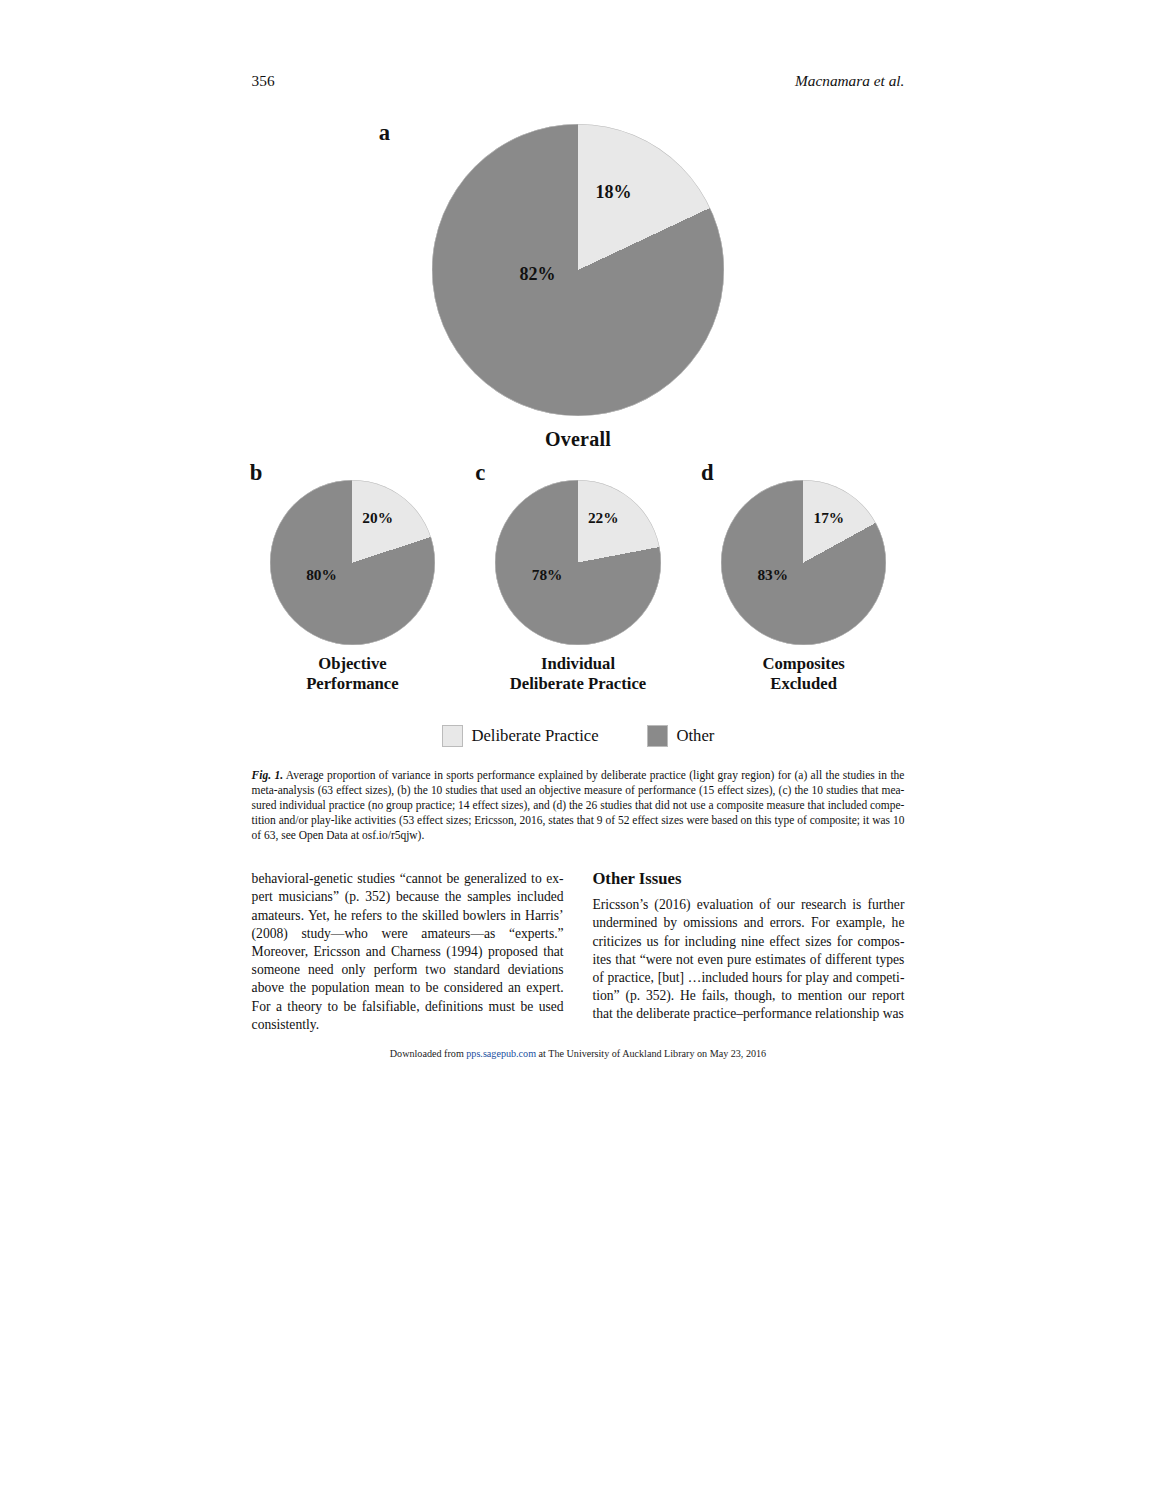356 Macnamara et al.
a
18% 82%
Overall
b
20% 80%
Objective
Performance
c
22% 78%
Individual
Deliberate Practice
d
17% 83%
Composites
Excluded
Deliberate Practice Other
Fig. 1. Average proportion of variance in sports performance explained by deliberate practice (light gray region) for (a) all the studies in the meta-analysis (63 effect sizes), (b) the 10 studies that used an objective measure of performance (15 effect sizes), (c) the 10 studies that measured individual practice (no group practice; 14 effect sizes), and (d) the 26 studies that did not use a composite measure that included competition and/or play-like activities (53 effect sizes; Ericsson, 2016, states that 9 of 52 effect sizes were based on this type of composite; it was 10 of 63, see Open Data at osf.io/r5qjw).
behavioral-genetic studies “cannot be generalized to expert musicians” (p. 352) because the samples included amateurs. Yet, he refers to the skilled bowlers in Harris’ (2008) study—who were amateurs—as “experts.” Moreover, Ericsson and Charness (1994) proposed that someone need only perform two standard deviations above the population mean to be considered an expert. For a theory to be falsifiable, definitions must be used consistently.
Other Issues
Ericsson’s (2016) evaluation of our research is further undermined by omissions and errors. For example, he criticizes us for including nine effect sizes for composites that “were not even pure estimates of different types of practice, [but] …included hours for play and competition” (p. 352). He fails, though, to mention our report that the deliberate practice–performance relationship was
Downloaded from pps.sagepub.com at The University of Auckland Library on May 23, 2016